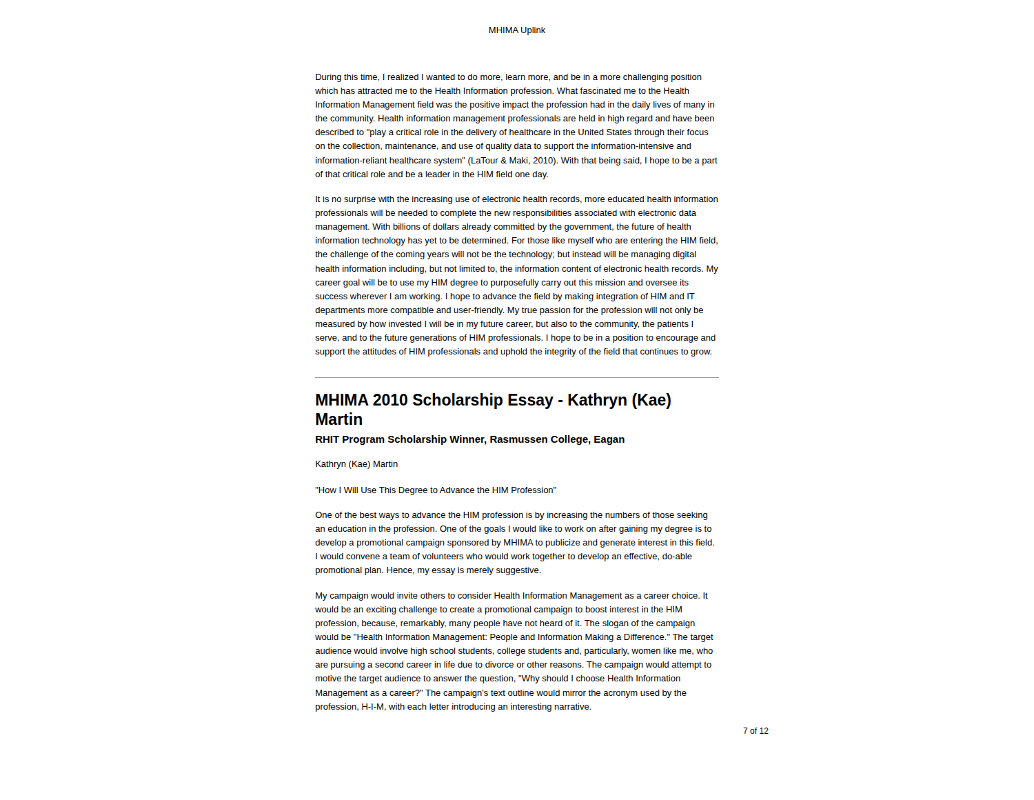MHIMA Uplink
During this time, I realized I wanted to do more, learn more, and be in a more challenging position which has attracted me to the Health Information profession. What fascinated me to the Health Information Management field was the positive impact the profession had in the daily lives of many in the community. Health information management professionals are held in high regard and have been described to "play a critical role in the delivery of healthcare in the United States through their focus on the collection, maintenance, and use of quality data to support the information-intensive and information-reliant healthcare system" (LaTour & Maki, 2010). With that being said, I hope to be a part of that critical role and be a leader in the HIM field one day.
It is no surprise with the increasing use of electronic health records, more educated health information professionals will be needed to complete the new responsibilities associated with electronic data management. With billions of dollars already committed by the government, the future of health information technology has yet to be determined. For those like myself who are entering the HIM field, the challenge of the coming years will not be the technology; but instead will be managing digital health information including, but not limited to, the information content of electronic health records. My career goal will be to use my HIM degree to purposefully carry out this mission and oversee its success wherever I am working. I hope to advance the field by making integration of HIM and IT departments more compatible and user-friendly. My true passion for the profession will not only be measured by how invested I will be in my future career, but also to the community, the patients I serve, and to the future generations of HIM professionals. I hope to be in a position to encourage and support the attitudes of HIM professionals and uphold the integrity of the field that continues to grow.
MHIMA 2010 Scholarship Essay - Kathryn (Kae) Martin
RHIT Program Scholarship Winner, Rasmussen College, Eagan
Kathryn (Kae) Martin
"How I Will Use This Degree to Advance the HIM Profession"
One of the best ways to advance the HIM profession is by increasing the numbers of those seeking an education in the profession. One of the goals I would like to work on after gaining my degree is to develop a promotional campaign sponsored by MHIMA to publicize and generate interest in this field. I would convene a team of volunteers who would work together to develop an effective, do-able promotional plan. Hence, my essay is merely suggestive.
My campaign would invite others to consider Health Information Management as a career choice. It would be an exciting challenge to create a promotional campaign to boost interest in the HIM profession, because, remarkably, many people have not heard of it. The slogan of the campaign would be "Health Information Management: People and Information Making a Difference." The target audience would involve high school students, college students and, particularly, women like me, who are pursuing a second career in life due to divorce or other reasons. The campaign would attempt to motive the target audience to answer the question, "Why should I choose Health Information Management as a career?" The campaign's text outline would mirror the acronym used by the profession, H-I-M, with each letter introducing an interesting narrative.
7 of 12